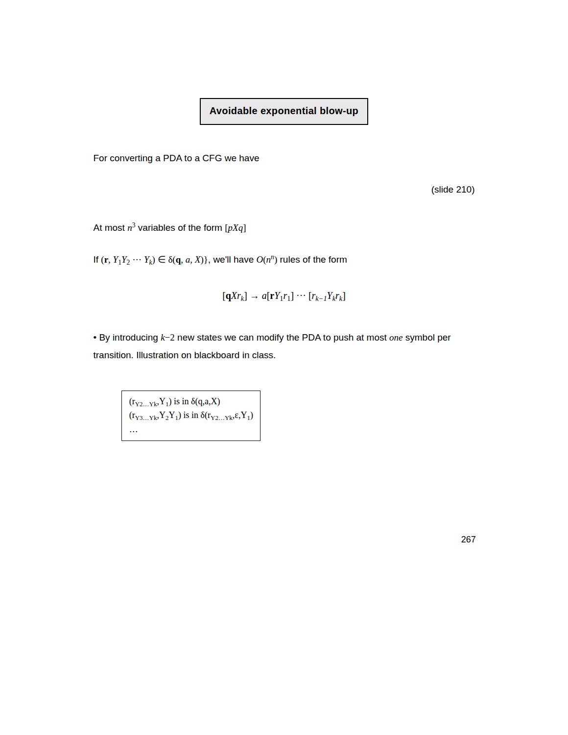Avoidable exponential blow-up
For converting a PDA to a CFG we have
(slide 210)
At most n3 variables of the form [pXq]
If (r, Y1Y2 ··· Yk) ∈ δ(q, a, X)}, we'll have O(nn) rules of the form
[qXrk] → a[rY1r1] ··· [rk−1Ykrk]
• By introducing k−2 new states we can modify the PDA to push at most one symbol per transition. Illustration on blackboard in class.
(rY2…Yk,Y1) is in δ(q,a,X)
(rY3…Yk,Y2Y1) is in δ(rY2…Yk,ε,Y1)
…
267